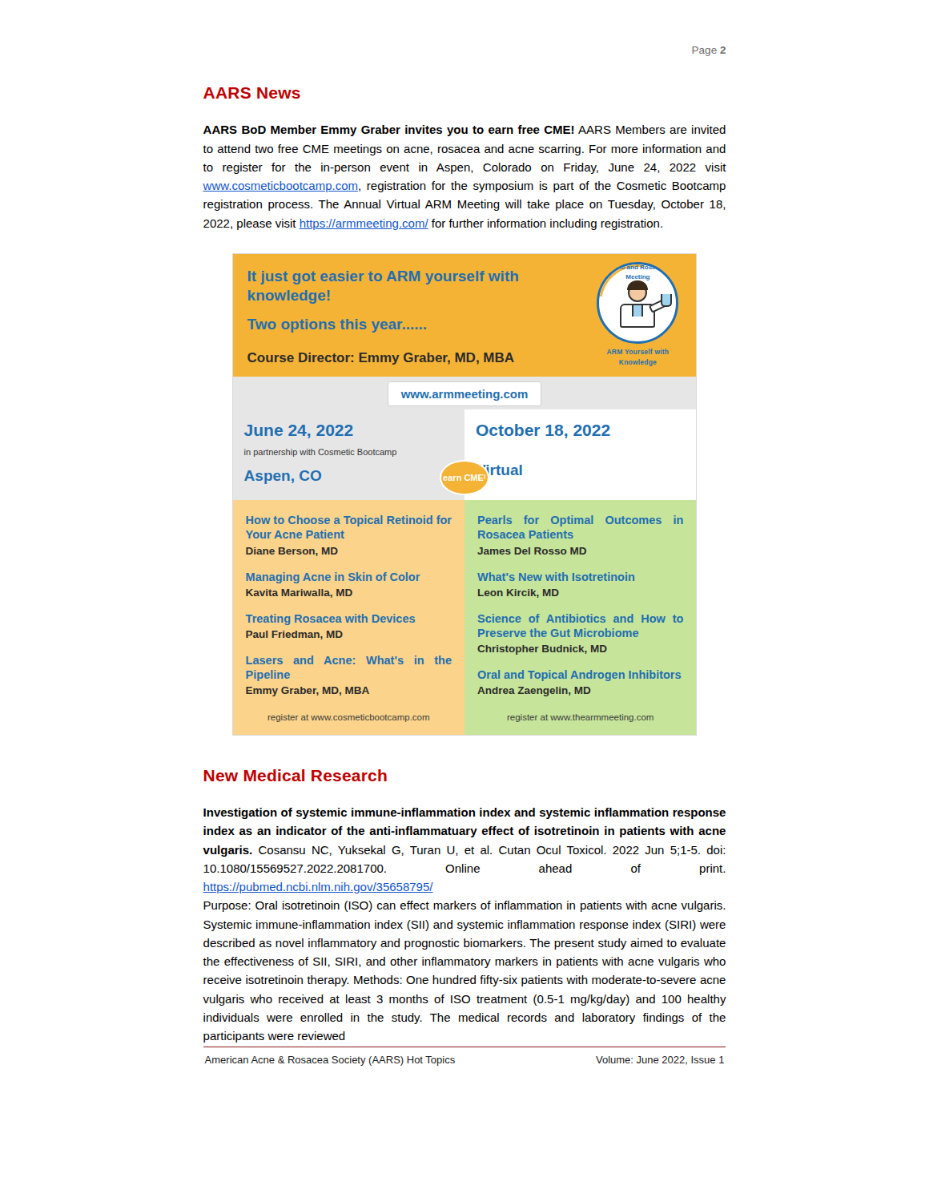Page 2
AARS News
AARS BoD Member Emmy Graber invites you to earn free CME! AARS Members are invited to attend two free CME meetings on acne, rosacea and acne scarring. For more information and to register for the in-person event in Aspen, Colorado on Friday, June 24, 2022 visit www.cosmeticbootcamp.com, registration for the symposium is part of the Cosmetic Bootcamp registration process. The Annual Virtual ARM Meeting will take place on Tuesday, October 18, 2022, please visit https://armmeeting.com/ for further information including registration.
It just got easier to ARM yourself with knowledge!
Two options this year......
Course Director: Emmy Graber, MD, MBA
Acne and Rosacea Meeting
ARM Yourself with Knowledge
www.armmeeting.com
June 24, 2022
in partnership with Cosmetic Bootcamp
Aspen, CO
October 18, 2022
Virtual
earn CME!
How to Choose a Topical Retinoid for Your Acne Patient
Diane Berson, MD
Managing Acne in Skin of Color
Kavita Mariwalla, MD
Treating Rosacea with Devices
Paul Friedman, MD
Lasers and Acne: What's in the Pipeline
Emmy Graber, MD, MBA
register at www.cosmeticbootcamp.com
Pearls for Optimal Outcomes in Rosacea Patients
James Del Rosso MD
What's New with Isotretinoin
Leon Kircik, MD
Science of Antibiotics and How to Preserve the Gut Microbiome
Christopher Budnick, MD
Oral and Topical Androgen Inhibitors
Andrea Zaengelin, MD
register at www.thearmmeeting.com
New Medical Research
Investigation of systemic immune-inflammation index and systemic inflammation response index as an indicator of the anti-inflammatuary effect of isotretinoin in patients with acne vulgaris. Cosansu NC, Yuksekal G, Turan U, et al. Cutan Ocul Toxicol. 2022 Jun 5;1-5. doi: 10.1080/15569527.2022.2081700. Online ahead of print. https://pubmed.ncbi.nlm.nih.gov/35658795/
Purpose: Oral isotretinoin (ISO) can effect markers of inflammation in patients with acne vulgaris. Systemic immune-inflammation index (SII) and systemic inflammation response index (SIRI) were described as novel inflammatory and prognostic biomarkers. The present study aimed to evaluate the effectiveness of SII, SIRI, and other inflammatory markers in patients with acne vulgaris who receive isotretinoin therapy. Methods: One hundred fifty-six patients with moderate-to-severe acne vulgaris who received at least 3 months of ISO treatment (0.5-1 mg/kg/day) and 100 healthy individuals were enrolled in the study. The medical records and laboratory findings of the participants were reviewed
American Acne & Rosacea Society (AARS) Hot Topics
Volume: June 2022, Issue 1